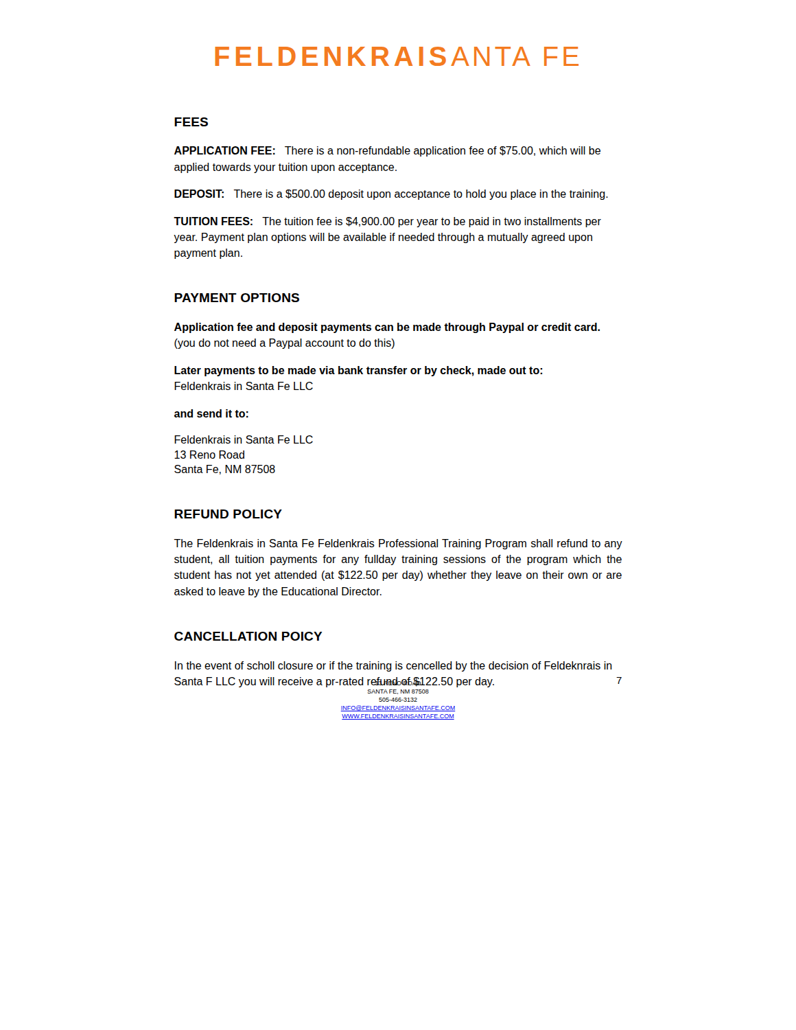FELDENKRAIS ANTA FE
FEES
APPLICATION FEE: There is a non-refundable application fee of $75.00, which will be applied towards your tuition upon acceptance.
DEPOSIT: There is a $500.00 deposit upon acceptance to hold you place in the training.
TUITION FEES: The tuition fee is $4,900.00 per year to be paid in two installments per year. Payment plan options will be available if needed through a mutually agreed upon payment plan.
PAYMENT OPTIONS
Application fee and deposit payments can be made through Paypal or credit card. (you do not need a Paypal account to do this)
Later payments to be made via bank transfer or by check, made out to:
Feldenkrais in Santa Fe LLC
and send it to:
Feldenkrais in Santa Fe LLC
13 Reno Road
Santa Fe, NM 87508
REFUND POLICY
The Feldenkrais in Santa Fe Feldenkrais Professional Training Program shall refund to any student, all tuition payments for any fullday training sessions of the program which the student has not yet attended (at $122.50 per day) whether they leave on their own or are asked to leave by the Educational Director.
CANCELLATION POICY
In the event of scholl closure or if the training is cencelled by the decision of Feldeknrais in Santa F LLC you will receive a pr-rated refund of $122.50 per day.
7
13 RENO ROAD
SANTA FE, NM 87508
505-466-3132
INFO@FELDENKRAISINSANTAFE.COM
WWW.FELDENKRAISINSANTAFE.COM